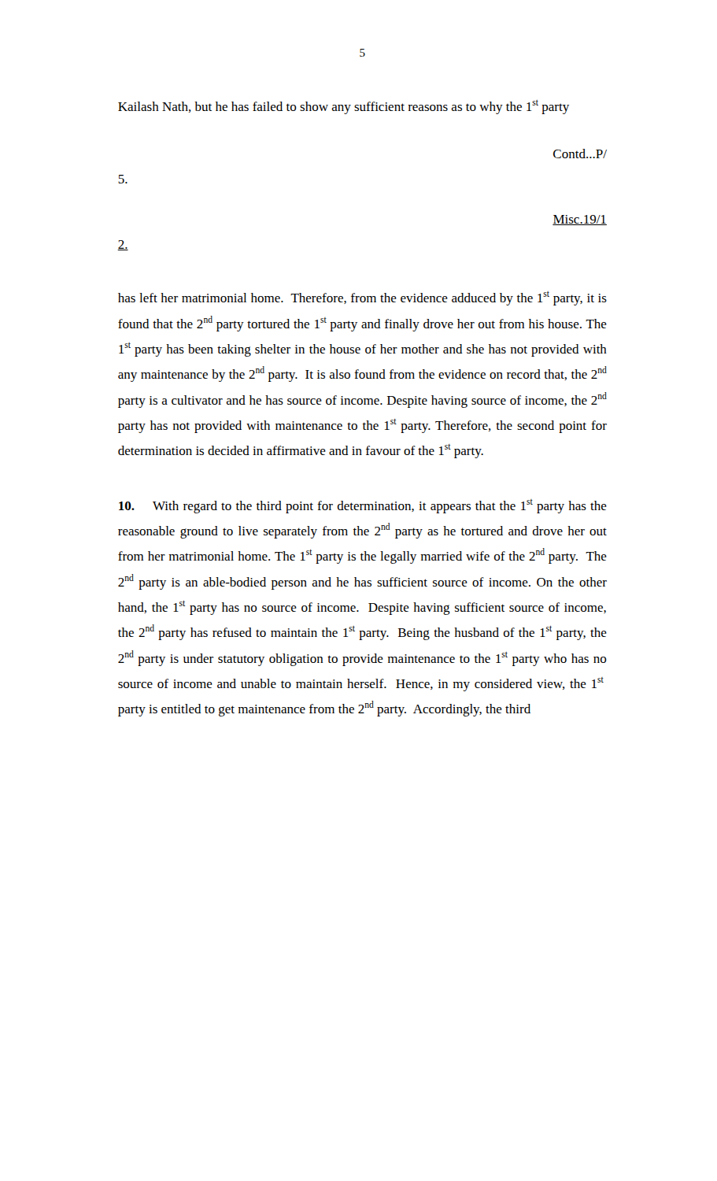5
Kailash Nath, but he has failed to show any sufficient reasons as to why the 1st party
Contd...P/
5.
Misc.19/1
2.
has left her matrimonial home. Therefore, from the evidence adduced by the 1st party, it is found that the 2nd party tortured the 1st party and finally drove her out from his house. The 1st party has been taking shelter in the house of her mother and she has not provided with any maintenance by the 2nd party. It is also found from the evidence on record that, the 2nd party is a cultivator and he has source of income. Despite having source of income, the 2nd party has not provided with maintenance to the 1st party. Therefore, the second point for determination is decided in affirmative and in favour of the 1st party.
10. With regard to the third point for determination, it appears that the 1st party has the reasonable ground to live separately from the 2nd party as he tortured and drove her out from her matrimonial home. The 1st party is the legally married wife of the 2nd party. The 2nd party is an able-bodied person and he has sufficient source of income. On the other hand, the 1st party has no source of income. Despite having sufficient source of income, the 2nd party has refused to maintain the 1st party. Being the husband of the 1st party, the 2nd party is under statutory obligation to provide maintenance to the 1st party who has no source of income and unable to maintain herself. Hence, in my considered view, the 1st party is entitled to get maintenance from the 2nd party. Accordingly, the third